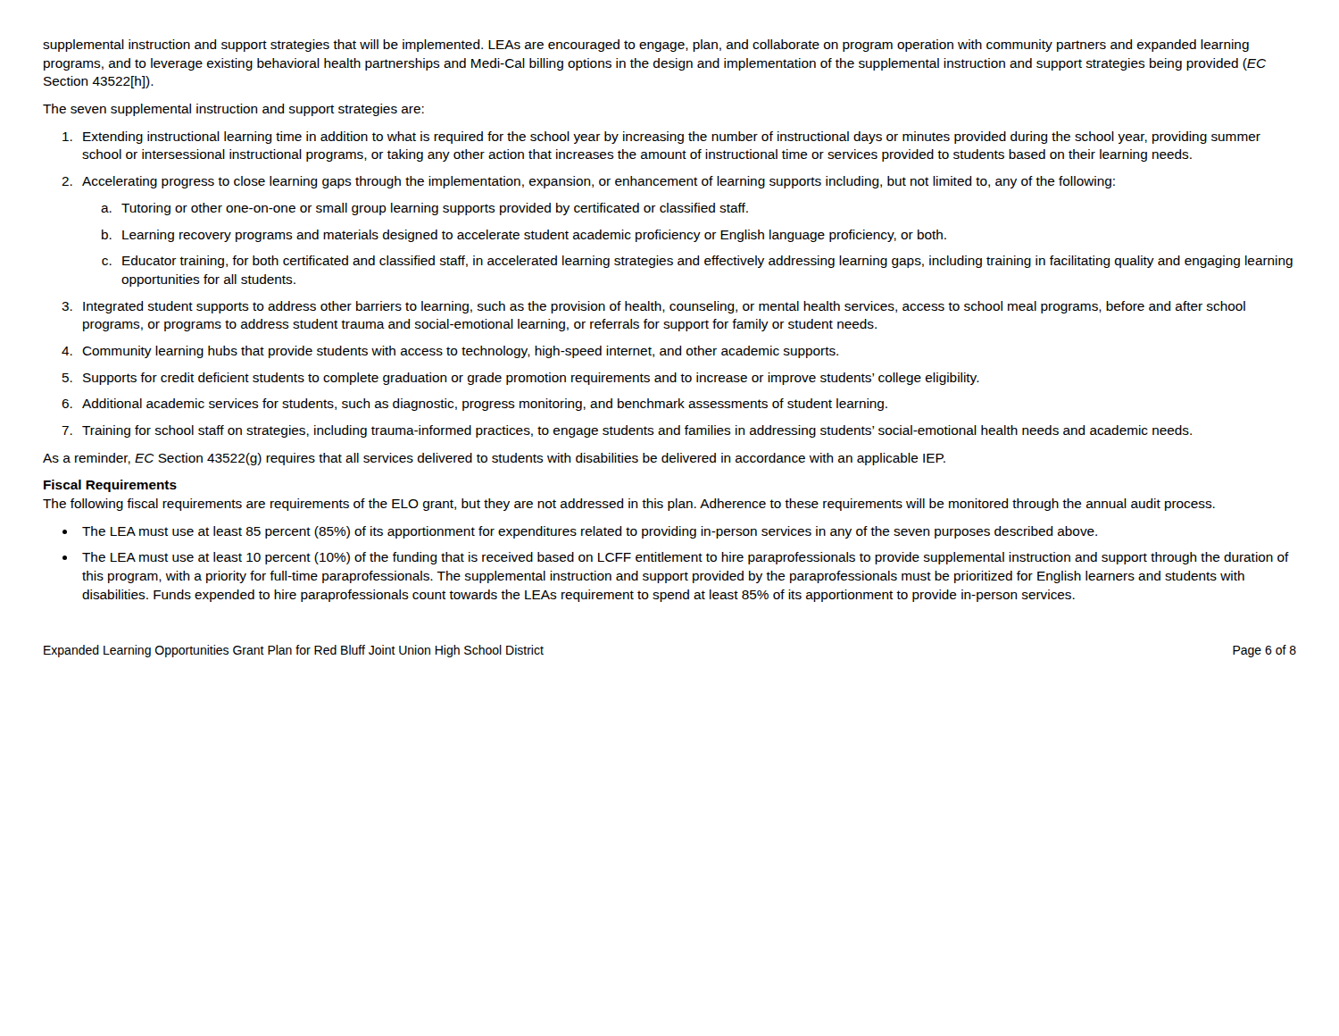supplemental instruction and support strategies that will be implemented. LEAs are encouraged to engage, plan, and collaborate on program operation with community partners and expanded learning programs, and to leverage existing behavioral health partnerships and Medi-Cal billing options in the design and implementation of the supplemental instruction and support strategies being provided (EC Section 43522[h]).
The seven supplemental instruction and support strategies are:
Extending instructional learning time in addition to what is required for the school year by increasing the number of instructional days or minutes provided during the school year, providing summer school or intersessional instructional programs, or taking any other action that increases the amount of instructional time or services provided to students based on their learning needs.
Accelerating progress to close learning gaps through the implementation, expansion, or enhancement of learning supports including, but not limited to, any of the following:
Tutoring or other one-on-one or small group learning supports provided by certificated or classified staff.
Learning recovery programs and materials designed to accelerate student academic proficiency or English language proficiency, or both.
Educator training, for both certificated and classified staff, in accelerated learning strategies and effectively addressing learning gaps, including training in facilitating quality and engaging learning opportunities for all students.
Integrated student supports to address other barriers to learning, such as the provision of health, counseling, or mental health services, access to school meal programs, before and after school programs, or programs to address student trauma and social-emotional learning, or referrals for support for family or student needs.
Community learning hubs that provide students with access to technology, high-speed internet, and other academic supports.
Supports for credit deficient students to complete graduation or grade promotion requirements and to increase or improve students’ college eligibility.
Additional academic services for students, such as diagnostic, progress monitoring, and benchmark assessments of student learning.
Training for school staff on strategies, including trauma-informed practices, to engage students and families in addressing students’ social-emotional health needs and academic needs.
As a reminder, EC Section 43522(g) requires that all services delivered to students with disabilities be delivered in accordance with an applicable IEP.
Fiscal Requirements
The following fiscal requirements are requirements of the ELO grant, but they are not addressed in this plan. Adherence to these requirements will be monitored through the annual audit process.
The LEA must use at least 85 percent (85%) of its apportionment for expenditures related to providing in-person services in any of the seven purposes described above.
The LEA must use at least 10 percent (10%) of the funding that is received based on LCFF entitlement to hire paraprofessionals to provide supplemental instruction and support through the duration of this program, with a priority for full-time paraprofessionals. The supplemental instruction and support provided by the paraprofessionals must be prioritized for English learners and students with disabilities. Funds expended to hire paraprofessionals count towards the LEAs requirement to spend at least 85% of its apportionment to provide in-person services.
Expanded Learning Opportunities Grant Plan for Red Bluff Joint Union High School District Page 6 of 8